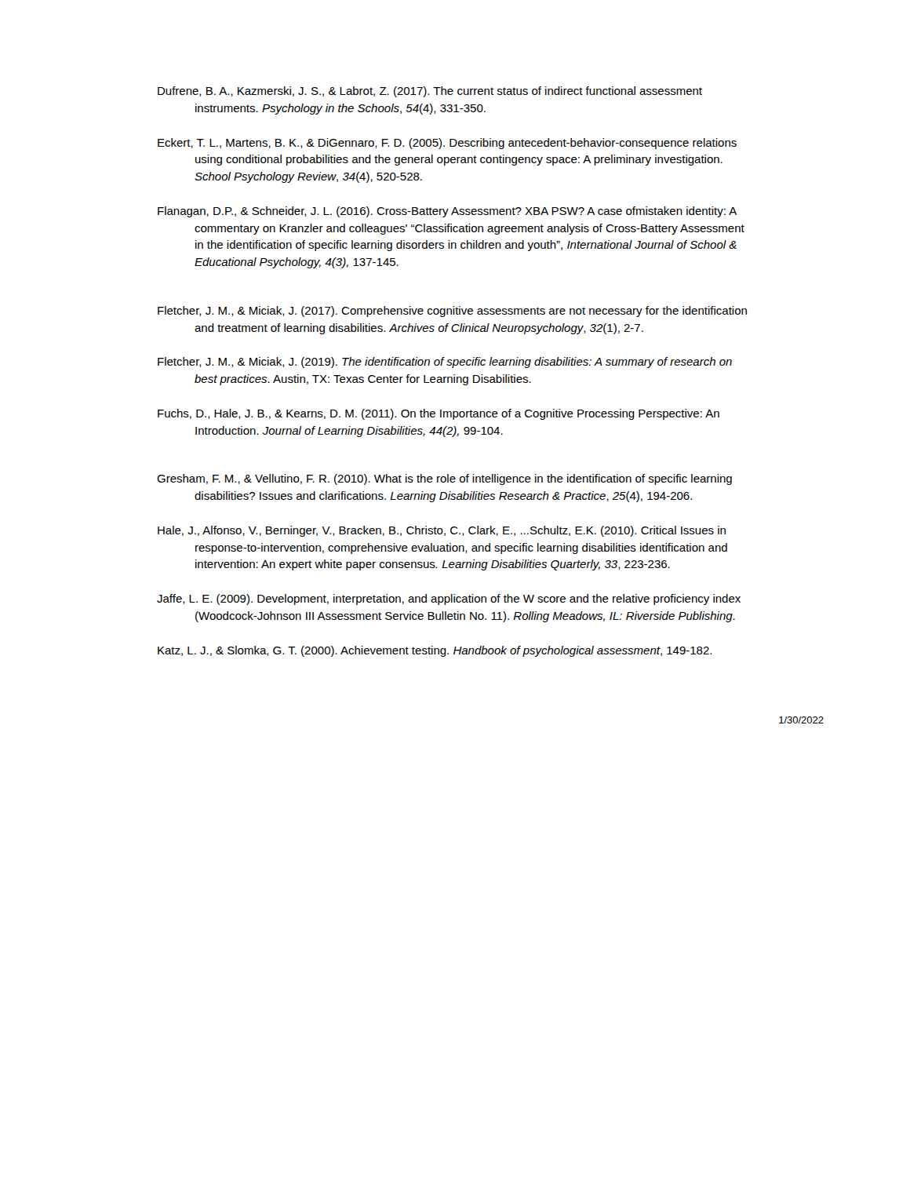Dufrene, B. A., Kazmerski, J. S., & Labrot, Z. (2017). The current status of indirect functional assessment instruments. Psychology in the Schools, 54(4), 331-350.
Eckert, T. L., Martens, B. K., & DiGennaro, F. D. (2005). Describing antecedent-behavior-consequence relations using conditional probabilities and the general operant contingency space: A preliminary investigation. School Psychology Review, 34(4), 520-528.
Flanagan, D.P., & Schneider, J. L. (2016). Cross-Battery Assessment? XBA PSW? A case ofmistaken identity: A commentary on Kranzler and colleagues' “Classification agreement analysis of Cross-Battery Assessment in the identification of specific learning disorders in children and youth”, International Journal of School & Educational Psychology, 4(3), 137-145.
Fletcher, J. M., & Miciak, J. (2017). Comprehensive cognitive assessments are not necessary for the identification and treatment of learning disabilities. Archives of Clinical Neuropsychology, 32(1), 2-7.
Fletcher, J. M., & Miciak, J. (2019). The identification of specific learning disabilities: A summary of research on best practices. Austin, TX: Texas Center for Learning Disabilities.
Fuchs, D., Hale, J. B., & Kearns, D. M. (2011). On the Importance of a Cognitive Processing Perspective: An Introduction. Journal of Learning Disabilities, 44(2), 99-104.
Gresham, F. M., & Vellutino, F. R. (2010). What is the role of intelligence in the identification of specific learning disabilities? Issues and clarifications. Learning Disabilities Research & Practice, 25(4), 194-206.
Hale, J., Alfonso, V., Berninger, V., Bracken, B., Christo, C., Clark, E., ...Schultz, E.K. (2010). Critical Issues in response-to-intervention, comprehensive evaluation, and specific learning disabilities identification and intervention: An expert white paper consensus. Learning Disabilities Quarterly, 33, 223-236.
Jaffe, L. E. (2009). Development, interpretation, and application of the W score and the relative proficiency index (Woodcock-Johnson III Assessment Service Bulletin No. 11). Rolling Meadows, IL: Riverside Publishing.
Katz, L. J., & Slomka, G. T. (2000). Achievement testing. Handbook of psychological assessment, 149-182.
1/30/2022